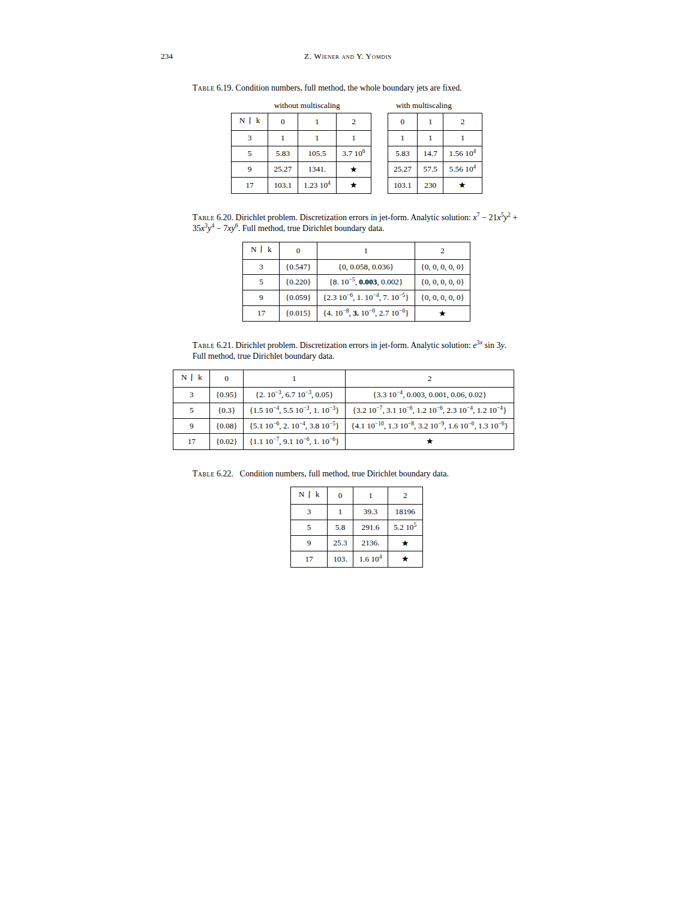234 Z. Wiener and Y. Yomdin
Table 6.19. Condition numbers, full method, the whole boundary jets are fixed.
without multiscaling with multiscaling
| N ∖ k | 0 | 1 | 2 | | 0 | 1 | 2 |
| 3 | 1 | 1 | 1 | | 1 | 1 | 1 |
| 5 | 5.83 | 105.5 | 3.7 10 6 | | 5.83 | 14.7 | 1.56 10 4 |
| 9 | 25.27 | 1341. | ★ | | 25.27 | 57.5 | 5.56 10 4 |
| 17 | 103.1 | 1.23 10 4 | ★ | | 103.1 | 230 | ★ |
Table 6.20. Dirichlet problem. Discretization errors in jet-form. Analytic solution: x7 − 21x5y2 + 35x3y4 − 7xy6. Full method, true Dirichlet boundary data.
| N ∖ k | 0 | 1 | 2 |
| 3 | {0.547} | {0, 0.058, 0.036} | {0, 0, 0, 0, 0} |
| 5 | {0.220} | {8. 10 −5 , 0.003 , 0.002} | {0, 0, 0, 0, 0} |
| 9 | {0.059} | {2.3 10 −6 , 1. 10 −4 , 7. 10 −5 } | {0, 0, 0, 0, 0} |
| 17 | {0.015} | {4. 10 −8 , 3. 10 −6 , 2.7 10 −6 } | ★ |
Table 6.21. Dirichlet problem. Discretization errors in jet-form. Analytic solution: e3x sin 3y. Full method, true Dirichlet boundary data.
| N ∖ k | 0 | 1 | 2 |
| 3 | {0.95} | {2. 10 −3 , 6.7 10 −3 , 0.05} | {3.3 10 −4 , 0.003, 0.001, 0.06, 0.02} |
| 5 | {0.3} | {1.5 10 −4 , 5.5 10 −3 , 1. 10 −3 } | {3.2 10 −7 , 3.1 10 −6 , 1.2 10 −6 , 2.3 10 −4 , 1.2 10 −4 } |
| 9 | {0.08} | {5.1 10 −6 , 2. 10 −4 , 3.8 10 −5 } | {4.1 10 −10 , 1.3 10 −8 , 3.2 10 −9 , 1.6 10 −6 , 1.3 10 −6 } |
| 17 | {0.02} | {1.1 10 −7 , 9.1 10 −6 , 1. 10 −6 } | ★ |
Table 6.22. Condition numbers, full method, true Dirichlet boundary data.
| N ∖ k | 0 | 1 | 2 |
| 3 | 1 | 39.3 | 18196 |
| 5 | 5.8 | 291.6 | 5.2 10 5 |
| 9 | 25.3 | 2136. | ★ |
| 17 | 103. | 1.6 10 4 | ★ |